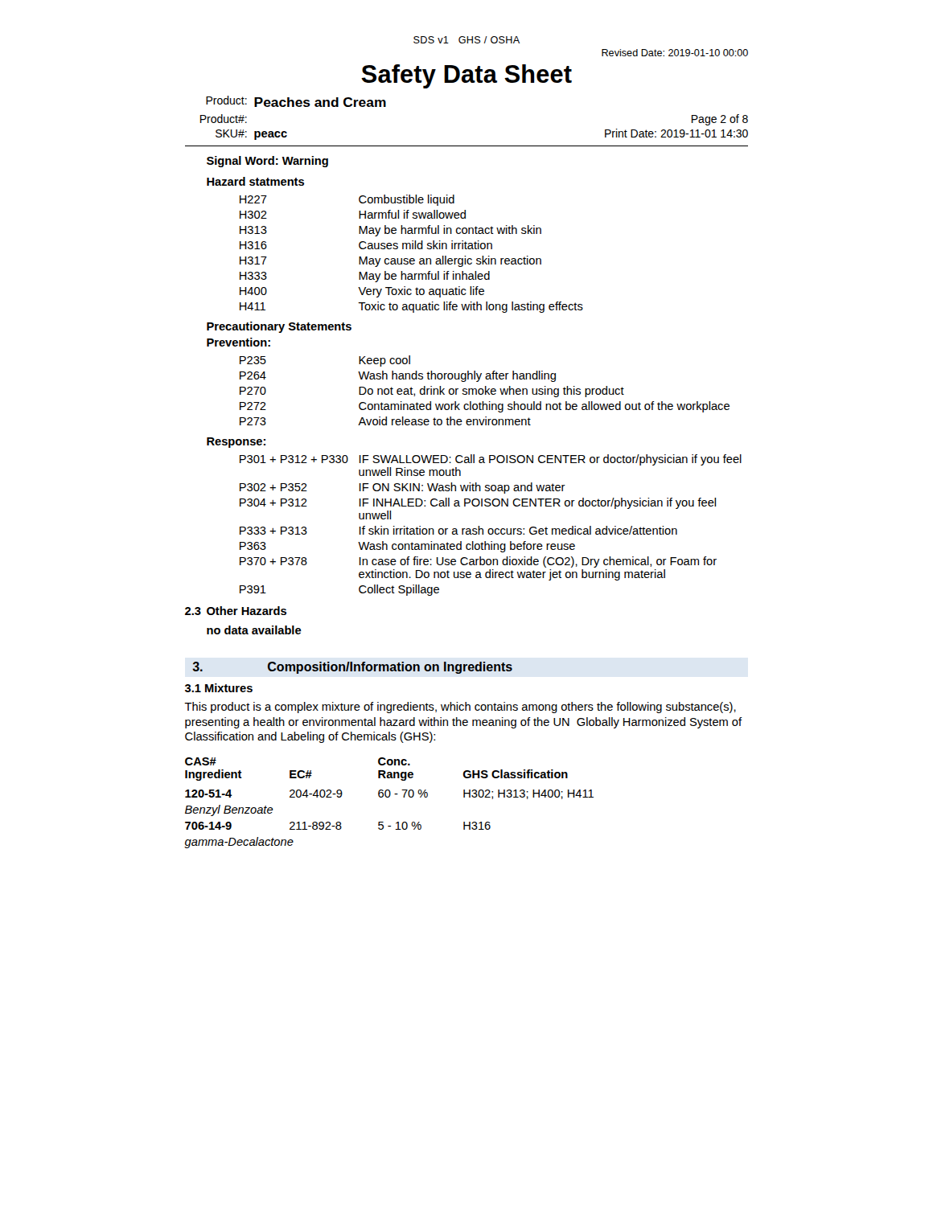SDS v1 GHS / OSHA
Revised Date: 2019-01-10 00:00
Safety Data Sheet
| Product: | Peaches and Cream | |
| Product#: | | Page 2 of 8 |
| SKU#: | peacc | Print Date: 2019-11-01 14:30 |
Signal Word: Warning
Hazard statments
| H227 | Combustible liquid |
| H302 | Harmful if swallowed |
| H313 | May be harmful in contact with skin |
| H316 | Causes mild skin irritation |
| H317 | May cause an allergic skin reaction |
| H333 | May be harmful if inhaled |
| H400 | Very Toxic to aquatic life |
| H411 | Toxic to aquatic life with long lasting effects |
Precautionary Statements
Prevention:
| P235 | Keep cool |
| P264 | Wash hands thoroughly after handling |
| P270 | Do not eat, drink or smoke when using this product |
| P272 | Contaminated work clothing should not be allowed out of the workplace |
| P273 | Avoid release to the environment |
Response:
| P301 + P312 + P330 | IF SWALLOWED: Call a POISON CENTER or doctor/physician if you feel unwell Rinse mouth |
| P302 + P352 | IF ON SKIN: Wash with soap and water |
| P304 + P312 | IF INHALED: Call a POISON CENTER or doctor/physician if you feel unwell |
| P333 + P313 | If skin irritation or a rash occurs: Get medical advice/attention |
| P363 | Wash contaminated clothing before reuse |
| P370 + P378 | In case of fire: Use Carbon dioxide (CO2), Dry chemical, or Foam for extinction. Do not use a direct water jet on burning material |
| P391 | Collect Spillage |
2.3 Other Hazards
no data available
3. Composition/Information on Ingredients
3.1 Mixtures
This product is a complex mixture of ingredients, which contains among others the following substance(s), presenting a health or environmental hazard within the meaning of the UN Globally Harmonized System of Classification and Labeling of Chemicals (GHS):
| CAS# Ingredient | EC# | Conc. Range | GHS Classification |
| --- | --- | --- | --- |
| 120-51-4 | 204-402-9 | 60 - 70 % | H302; H313; H400; H411 |
| Benzyl Benzoate |
| 706-14-9 | 211-892-8 | 5 - 10 % | H316 |
| gamma-Decalactone |